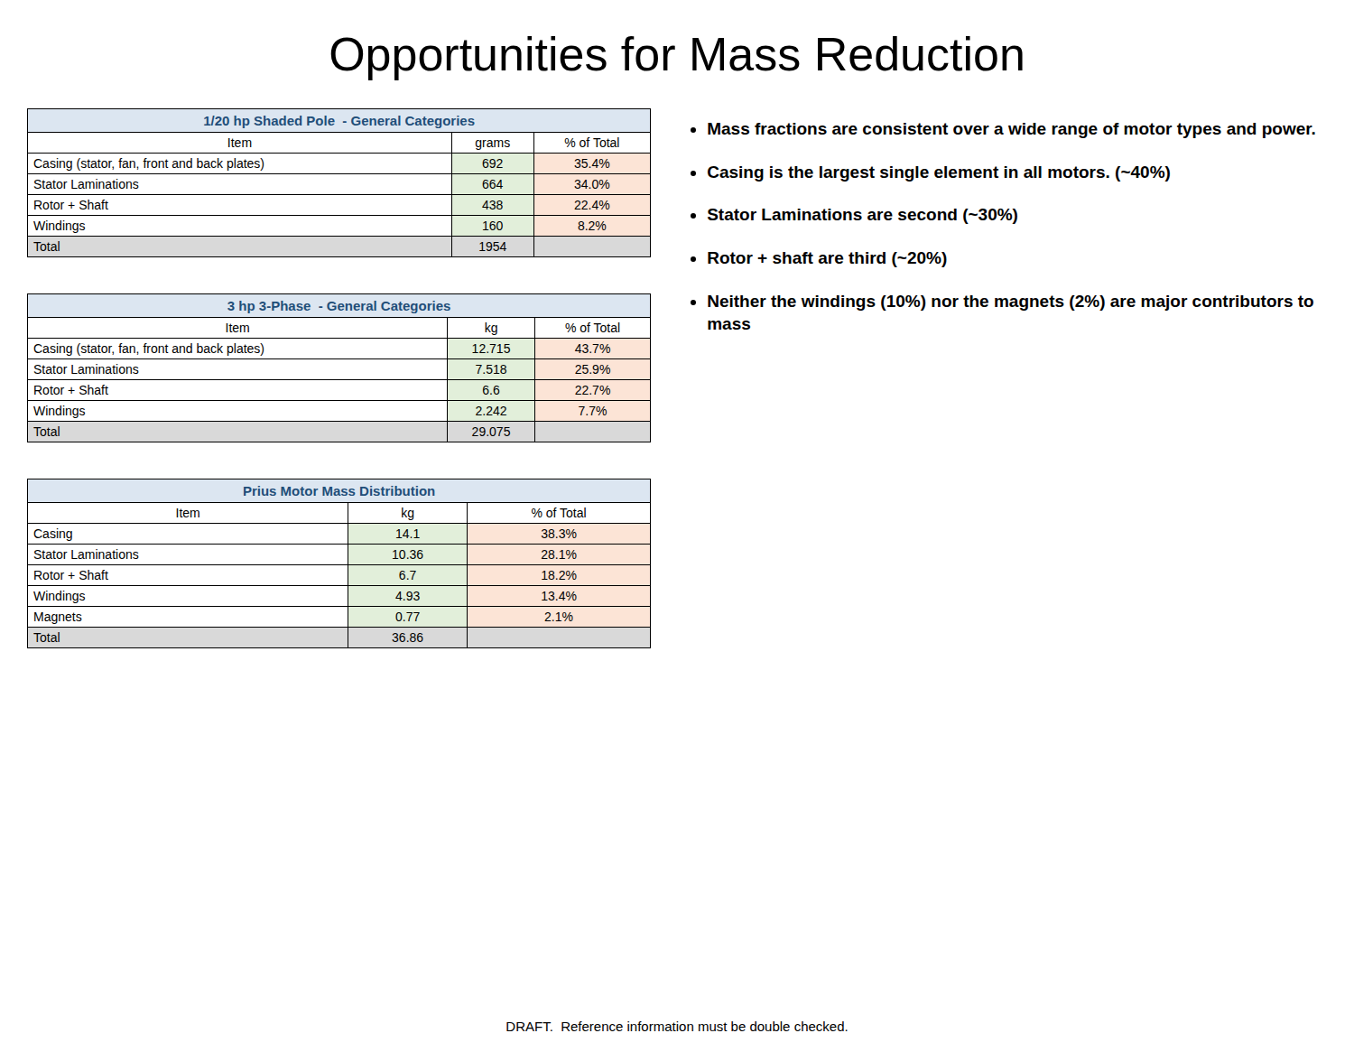Opportunities for Mass Reduction
1/20 hp Shaded Pole - General Categories
| Item | grams | % of Total |
| --- | --- | --- |
| Casing (stator, fan, front and back plates) | 692 | 35.4% |
| Stator Laminations | 664 | 34.0% |
| Rotor + Shaft | 438 | 22.4% |
| Windings | 160 | 8.2% |
| Total | 1954 | |
3 hp 3-Phase - General Categories
| Item | kg | % of Total |
| --- | --- | --- |
| Casing (stator, fan, front and back plates) | 12.715 | 43.7% |
| Stator Laminations | 7.518 | 25.9% |
| Rotor + Shaft | 6.6 | 22.7% |
| Windings | 2.242 | 7.7% |
| Total | 29.075 | |
Prius Motor Mass Distribution
| Item | kg | % of Total |
| --- | --- | --- |
| Casing | 14.1 | 38.3% |
| Stator Laminations | 10.36 | 28.1% |
| Rotor + Shaft | 6.7 | 18.2% |
| Windings | 4.93 | 13.4% |
| Magnets | 0.77 | 2.1% |
| Total | 36.86 | |
Mass fractions are consistent over a wide range of motor types and power.
Casing is the largest single element in all motors. (~40%)
Stator Laminations are second (~30%)
Rotor + shaft are third (~20%)
Neither the windings (10%) nor the magnets (2%) are major contributors to mass
DRAFT. Reference information must be double checked.